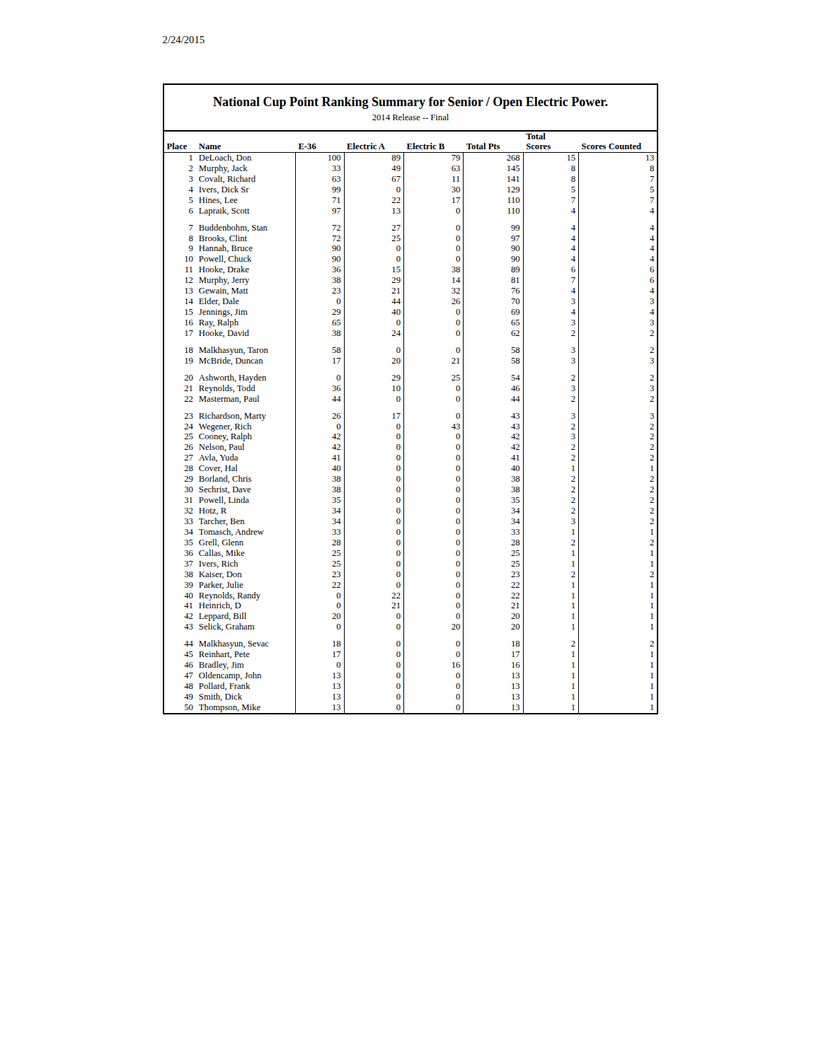2/24/2015
National Cup Point Ranking Summary for Senior / Open Electric Power.
2014 Release -- Final
| Place | Name | E-36 | Electric A | Electric B | Total Pts | Total Scores | Scores Counted |
| --- | --- | --- | --- | --- | --- | --- | --- |
| 1 | DeLoach, Don | 100 | 89 | 79 | 268 | 15 | 13 |
| 2 | Murphy, Jack | 33 | 49 | 63 | 145 | 8 | 8 |
| 3 | Covalt, Richard | 63 | 67 | 11 | 141 | 8 | 7 |
| 4 | Ivers, Dick Sr | 99 | 0 | 30 | 129 | 5 | 5 |
| 5 | Hines, Lee | 71 | 22 | 17 | 110 | 7 | 7 |
| 6 | Lapraik, Scott | 97 | 13 | 0 | 110 | 4 | 4 |
| 7 | Buddenbohm, Stan | 72 | 27 | 0 | 99 | 4 | 4 |
| 8 | Brooks, Clint | 72 | 25 | 0 | 97 | 4 | 4 |
| 9 | Hannah, Bruce | 90 | 0 | 0 | 90 | 4 | 4 |
| 10 | Powell, Chuck | 90 | 0 | 0 | 90 | 4 | 4 |
| 11 | Hooke, Drake | 36 | 15 | 38 | 89 | 6 | 6 |
| 12 | Murphy, Jerry | 38 | 29 | 14 | 81 | 7 | 6 |
| 13 | Gewain, Matt | 23 | 21 | 32 | 76 | 4 | 4 |
| 14 | Elder, Dale | 0 | 44 | 26 | 70 | 3 | 3 |
| 15 | Jennings, Jim | 29 | 40 | 0 | 69 | 4 | 4 |
| 16 | Ray, Ralph | 65 | 0 | 0 | 65 | 3 | 3 |
| 17 | Hooke, David | 38 | 24 | 0 | 62 | 2 | 2 |
| 18 | Malkhasyun, Taron | 58 | 0 | 0 | 58 | 3 | 2 |
| 19 | McBride, Duncan | 17 | 20 | 21 | 58 | 3 | 3 |
| 20 | Ashworth, Hayden | 0 | 29 | 25 | 54 | 2 | 2 |
| 21 | Reynolds, Todd | 36 | 10 | 0 | 46 | 3 | 3 |
| 22 | Masterman, Paul | 44 | 0 | 0 | 44 | 2 | 2 |
| 23 | Richardson, Marty | 26 | 17 | 0 | 43 | 3 | 3 |
| 24 | Wegener, Rich | 0 | 0 | 43 | 43 | 2 | 2 |
| 25 | Cooney, Ralph | 42 | 0 | 0 | 42 | 3 | 2 |
| 26 | Nelson, Paul | 42 | 0 | 0 | 42 | 2 | 2 |
| 27 | Avla, Yuda | 41 | 0 | 0 | 41 | 2 | 2 |
| 28 | Cover, Hal | 40 | 0 | 0 | 40 | 1 | 1 |
| 29 | Borland, Chris | 38 | 0 | 0 | 38 | 2 | 2 |
| 30 | Sechrist, Dave | 38 | 0 | 0 | 38 | 2 | 2 |
| 31 | Powell, Linda | 35 | 0 | 0 | 35 | 2 | 2 |
| 32 | Hotz, R | 34 | 0 | 0 | 34 | 2 | 2 |
| 33 | Tarcher, Ben | 34 | 0 | 0 | 34 | 3 | 2 |
| 34 | Tomasch, Andrew | 33 | 0 | 0 | 33 | 1 | 1 |
| 35 | Grell, Glenn | 28 | 0 | 0 | 28 | 2 | 2 |
| 36 | Callas, Mike | 25 | 0 | 0 | 25 | 1 | 1 |
| 37 | Ivers, Rich | 25 | 0 | 0 | 25 | 1 | 1 |
| 38 | Kaiser, Don | 23 | 0 | 0 | 23 | 2 | 2 |
| 39 | Parker, Julie | 22 | 0 | 0 | 22 | 1 | 1 |
| 40 | Reynolds, Randy | 0 | 22 | 0 | 22 | 1 | 1 |
| 41 | Heinrich, D | 0 | 21 | 0 | 21 | 1 | 1 |
| 42 | Leppard, Bill | 20 | 0 | 0 | 20 | 1 | 1 |
| 43 | Selick, Graham | 0 | 0 | 20 | 20 | 1 | 1 |
| 44 | Malkhasyun, Sevac | 18 | 0 | 0 | 18 | 2 | 2 |
| 45 | Reinhart, Pete | 17 | 0 | 0 | 17 | 1 | 1 |
| 46 | Bradley, Jim | 0 | 0 | 16 | 16 | 1 | 1 |
| 47 | Oldencamp, John | 13 | 0 | 0 | 13 | 1 | 1 |
| 48 | Pollard, Frank | 13 | 0 | 0 | 13 | 1 | 1 |
| 49 | Smith, Dick | 13 | 0 | 0 | 13 | 1 | 1 |
| 50 | Thompson, Mike | 13 | 0 | 0 | 13 | 1 | 1 |